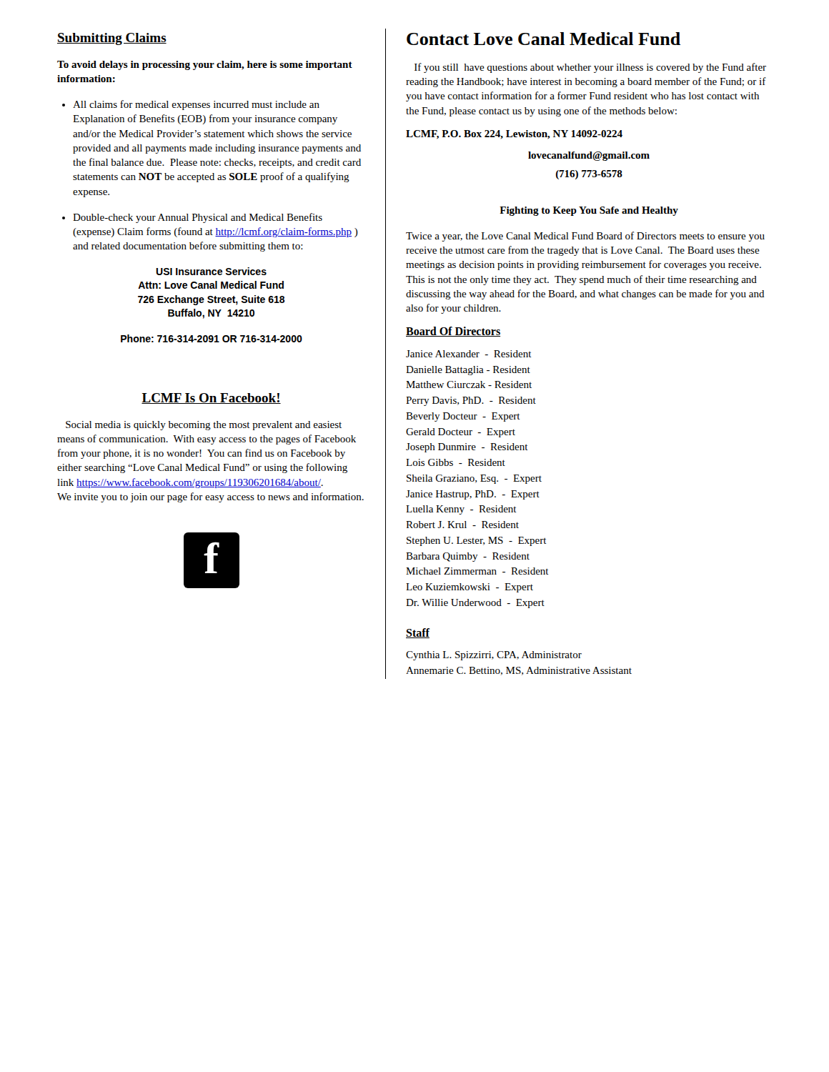Submitting Claims
To avoid delays in processing your claim, here is some important information:
All claims for medical expenses incurred must include an Explanation of Benefits (EOB) from your insurance company and/or the Medical Provider’s statement which shows the service provided and all payments made including insurance payments and the final balance due. Please note: checks, receipts, and credit card statements can NOT be accepted as SOLE proof of a qualifying expense.
Double-check your Annual Physical and Medical Benefits (expense) Claim forms (found at http://lcmf.org/claim-forms.php ) and related documentation before submitting them to:
USI Insurance Services
Attn: Love Canal Medical Fund
726 Exchange Street, Suite 618
Buffalo, NY 14210
Phone: 716-314-2091 OR 716-314-2000
LCMF Is On Facebook!
Social media is quickly becoming the most prevalent and easiest means of communication. With easy access to the pages of Facebook from your phone, it is no wonder! You can find us on Facebook by either searching “Love Canal Medical Fund” or using the following link https://www.facebook.com/groups/119306201684/about/.
We invite you to join our page for easy access to news and information.
Contact Love Canal Medical Fund
If you still have questions about whether your illness is covered by the Fund after reading the Handbook; have interest in becoming a board member of the Fund; or if you have contact information for a former Fund resident who has lost contact with the Fund, please contact us by using one of the methods below:
LCMF, P.O. Box 224, Lewiston, NY 14092-0224
lovecanalfund@gmail.com
(716) 773-6578
Fighting to Keep You Safe and Healthy
Twice a year, the Love Canal Medical Fund Board of Directors meets to ensure you receive the utmost care from the tragedy that is Love Canal. The Board uses these meetings as decision points in providing reimbursement for coverages you receive. This is not the only time they act. They spend much of their time researching and discussing the way ahead for the Board, and what changes can be made for you and also for your children.
Board Of Directors
Janice Alexander - Resident
Danielle Battaglia - Resident
Matthew Ciurczak - Resident
Perry Davis, PhD. - Resident
Beverly Docteur - Expert
Gerald Docteur - Expert
Joseph Dunmire - Resident
Lois Gibbs - Resident
Sheila Graziano, Esq. - Expert
Janice Hastrup, PhD. - Expert
Luella Kenny - Resident
Robert J. Krul - Resident
Stephen U. Lester, MS - Expert
Barbara Quimby - Resident
Michael Zimmerman - Resident
Leo Kuziemkowski - Expert
Dr. Willie Underwood - Expert
Staff
Cynthia L. Spizzirri, CPA, Administrator
Annemarie C. Bettino, MS, Administrative Assistant